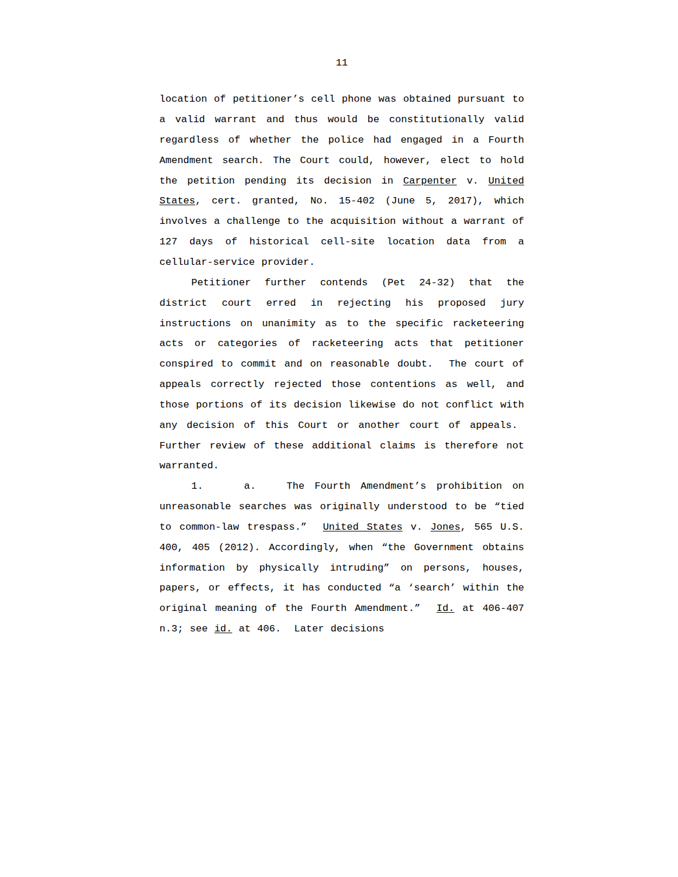11
location of petitioner’s cell phone was obtained pursuant to a valid warrant and thus would be constitutionally valid regardless of whether the police had engaged in a Fourth Amendment search. The Court could, however, elect to hold the petition pending its decision in Carpenter v. United States, cert. granted, No. 15-402 (June 5, 2017), which involves a challenge to the acquisition without a warrant of 127 days of historical cell-site location data from a cellular-service provider.
Petitioner further contends (Pet 24-32) that the district court erred in rejecting his proposed jury instructions on unanimity as to the specific racketeering acts or categories of racketeering acts that petitioner conspired to commit and on reasonable doubt. The court of appeals correctly rejected those contentions as well, and those portions of its decision likewise do not conflict with any decision of this Court or another court of appeals. Further review of these additional claims is therefore not warranted.
1. a. The Fourth Amendment’s prohibition on unreasonable searches was originally understood to be “tied to common-law trespass.” United States v. Jones, 565 U.S. 400, 405 (2012). Accordingly, when “the Government obtains information by physically intruding” on persons, houses, papers, or effects, it has conducted “a ‘search’ within the original meaning of the Fourth Amendment.” Id. at 406-407 n.3; see id. at 406. Later decisions